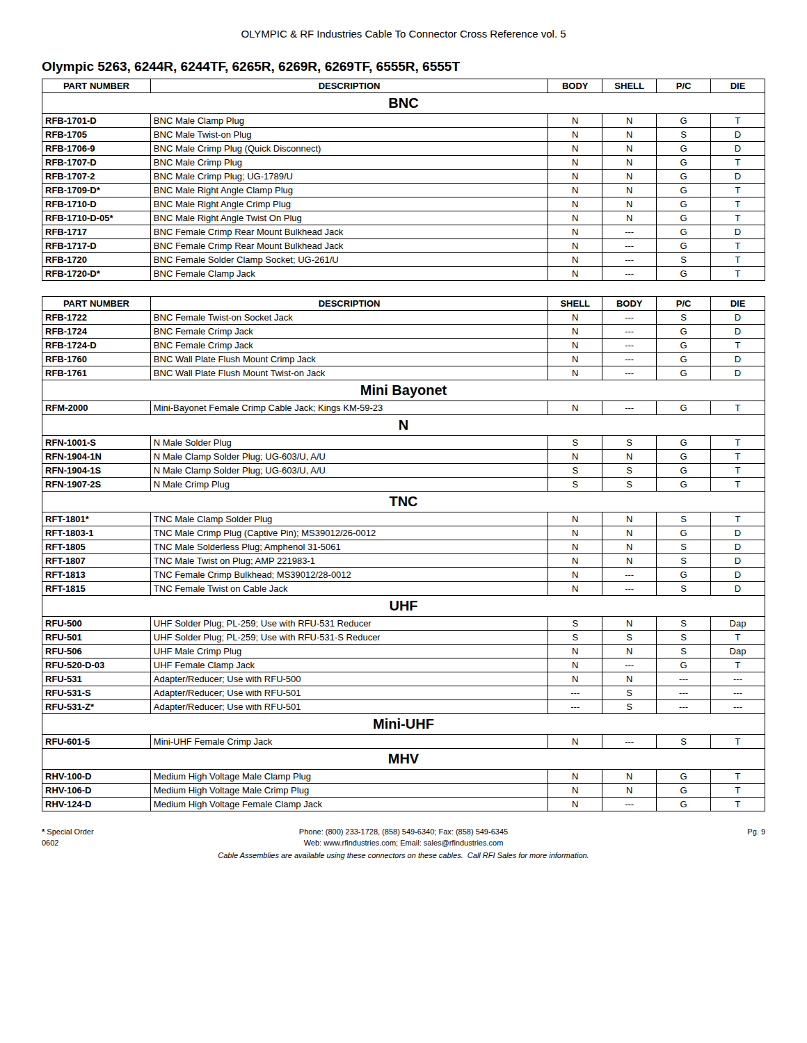OLYMPIC & RF Industries Cable To Connector Cross Reference vol. 5
Olympic 5263, 6244R, 6244TF, 6265R, 6269R, 6269TF, 6555R, 6555T
| PART NUMBER | DESCRIPTION | BODY | SHELL | P/C | DIE |
| --- | --- | --- | --- | --- | --- |
| BNC |
| RFB-1701-D | BNC Male Clamp Plug | N | N | G | T |
| RFB-1705 | BNC Male Twist-on Plug | N | N | S | D |
| RFB-1706-9 | BNC Male Crimp Plug (Quick Disconnect) | N | N | G | D |
| RFB-1707-D | BNC Male Crimp Plug | N | N | G | T |
| RFB-1707-2 | BNC Male Crimp Plug; UG-1789/U | N | N | G | D |
| RFB-1709-D* | BNC Male Right Angle Clamp Plug | N | N | G | T |
| RFB-1710-D | BNC Male Right Angle Crimp Plug | N | N | G | T |
| RFB-1710-D-05* | BNC Male Right Angle Twist On Plug | N | N | G | T |
| RFB-1717 | BNC Female Crimp Rear Mount Bulkhead Jack | N | --- | G | D |
| RFB-1717-D | BNC Female Crimp Rear Mount Bulkhead Jack | N | --- | G | T |
| RFB-1720 | BNC Female Solder Clamp Socket; UG-261/U | N | --- | S | T |
| RFB-1720-D* | BNC Female Clamp Jack | N | --- | G | T |
| PART NUMBER | DESCRIPTION | SHELL | BODY | P/C | DIE |
| --- | --- | --- | --- | --- | --- |
| RFB-1722 | BNC Female Twist-on Socket Jack | N | --- | S | D |
| RFB-1724 | BNC Female Crimp Jack | N | --- | G | D |
| RFB-1724-D | BNC Female Crimp Jack | N | --- | G | T |
| RFB-1760 | BNC Wall Plate Flush Mount Crimp Jack | N | --- | G | D |
| RFB-1761 | BNC Wall Plate Flush Mount Twist-on Jack | N | --- | G | D |
| Mini Bayonet |
| RFM-2000 | Mini-Bayonet Female Crimp Cable Jack; Kings KM-59-23 | N | --- | G | T |
| N |
| RFN-1001-S | N Male Solder Plug | S | S | G | T |
| RFN-1904-1N | N Male Clamp Solder Plug; UG-603/U, A/U | N | N | G | T |
| RFN-1904-1S | N Male Clamp Solder Plug; UG-603/U, A/U | S | S | G | T |
| RFN-1907-2S | N Male Crimp Plug | S | S | G | T |
| TNC |
| RFT-1801* | TNC Male Clamp Solder Plug | N | N | S | T |
| RFT-1803-1 | TNC Male Crimp Plug (Captive Pin); MS39012/26-0012 | N | N | G | D |
| RFT-1805 | TNC Male Solderless Plug; Amphenol 31-5061 | N | N | S | D |
| RFT-1807 | TNC Male Twist on Plug; AMP 221983-1 | N | N | S | D |
| RFT-1813 | TNC Female Crimp Bulkhead; MS39012/28-0012 | N | --- | G | D |
| RFT-1815 | TNC Female Twist on Cable Jack | N | --- | S | D |
| UHF |
| RFU-500 | UHF Solder Plug; PL-259; Use with RFU-531 Reducer | S | N | S | Dap |
| RFU-501 | UHF Solder Plug; PL-259; Use with RFU-531-S Reducer | S | S | S | T |
| RFU-506 | UHF Male Crimp Plug | N | N | S | Dap |
| RFU-520-D-03 | UHF Female Clamp Jack | N | --- | G | T |
| RFU-531 | Adapter/Reducer; Use with RFU-500 | N | N | --- | --- |
| RFU-531-S | Adapter/Reducer; Use with RFU-501 | --- | S | --- | --- |
| RFU-531-Z* | Adapter/Reducer; Use with RFU-501 | --- | S | --- | --- |
| Mini-UHF |
| RFU-601-5 | Mini-UHF Female Crimp Jack | N | --- | S | T |
| MHV |
| RHV-100-D | Medium High Voltage Male Clamp Plug | N | N | G | T |
| RHV-106-D | Medium High Voltage Male Crimp Plug | N | N | G | T |
| RHV-124-D | Medium High Voltage Female Clamp Jack | N | --- | G | T |
* Special Order
Phone: (800) 233-1728, (858) 549-6340; Fax: (858) 549-6345
Pg. 9
0602
Web: www.rfindustries.com; Email: sales@rfindustries.com
Cable Assemblies are available using these connectors on these cables. Call RFI Sales for more information.